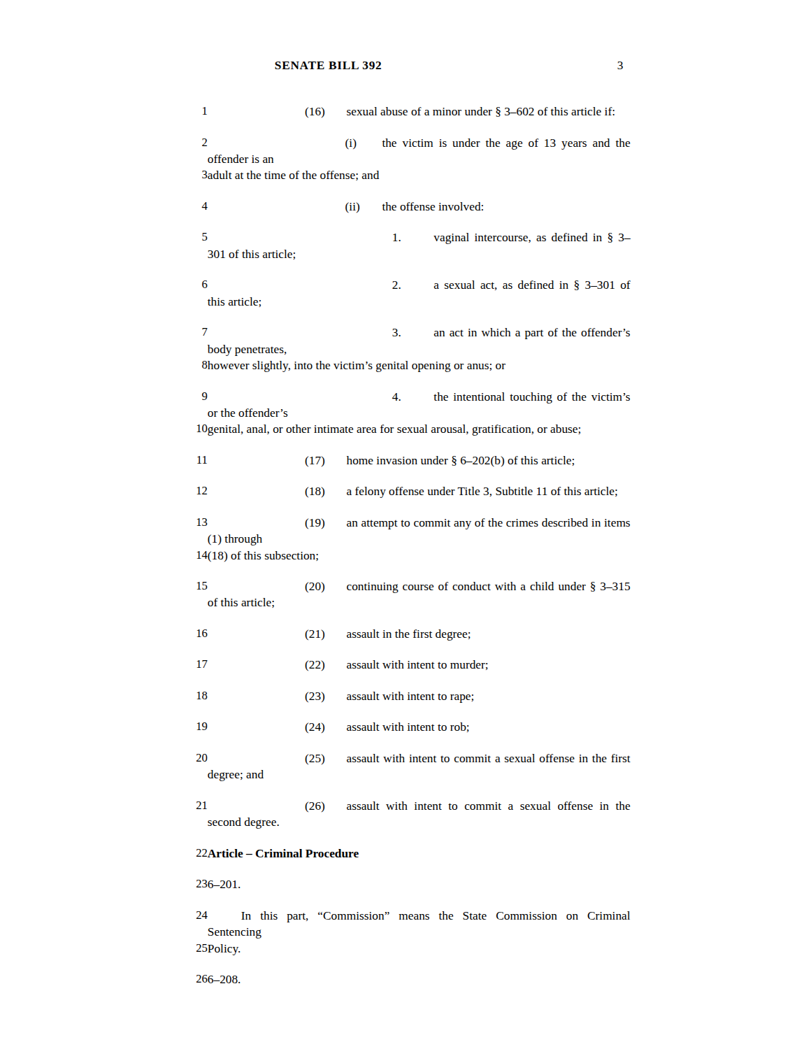SENATE BILL 392 3
| 1 | (16) sexual abuse of a minor under § 3–602 of this article if: |
| 2 | (i) the victim is under the age of 13 years and the offender is an |
| 3 | adult at the time of the offense; and |
| 4 | (ii) the offense involved: |
| 5 | 1. vaginal intercourse, as defined in § 3–301 of this article; |
| 6 | 2. a sexual act, as defined in § 3–301 of this article; |
| 7 | 3. an act in which a part of the offender’s body penetrates, |
| 8 | however slightly, into the victim’s genital opening or anus; or |
| 9 | 4. the intentional touching of the victim’s or the offender’s |
| 10 | genital, anal, or other intimate area for sexual arousal, gratification, or abuse; |
| 11 | (17) home invasion under § 6–202(b) of this article; |
| 12 | (18) a felony offense under Title 3, Subtitle 11 of this article; |
| 13 | (19) an attempt to commit any of the crimes described in items (1) through |
| 14 | (18) of this subsection; |
| 15 | (20) continuing course of conduct with a child under § 3–315 of this article; |
| 16 | (21) assault in the first degree; |
| 17 | (22) assault with intent to murder; |
| 18 | (23) assault with intent to rape; |
| 19 | (24) assault with intent to rob; |
| 20 | (25) assault with intent to commit a sexual offense in the first degree; and |
| 21 | (26) assault with intent to commit a sexual offense in the second degree. |
| 22 | Article – Criminal Procedure |
| 23 | 6–201. |
| 24 | In this part, “Commission” means the State Commission on Criminal Sentencing |
| 25 | Policy. |
| 26 | 6–208. |